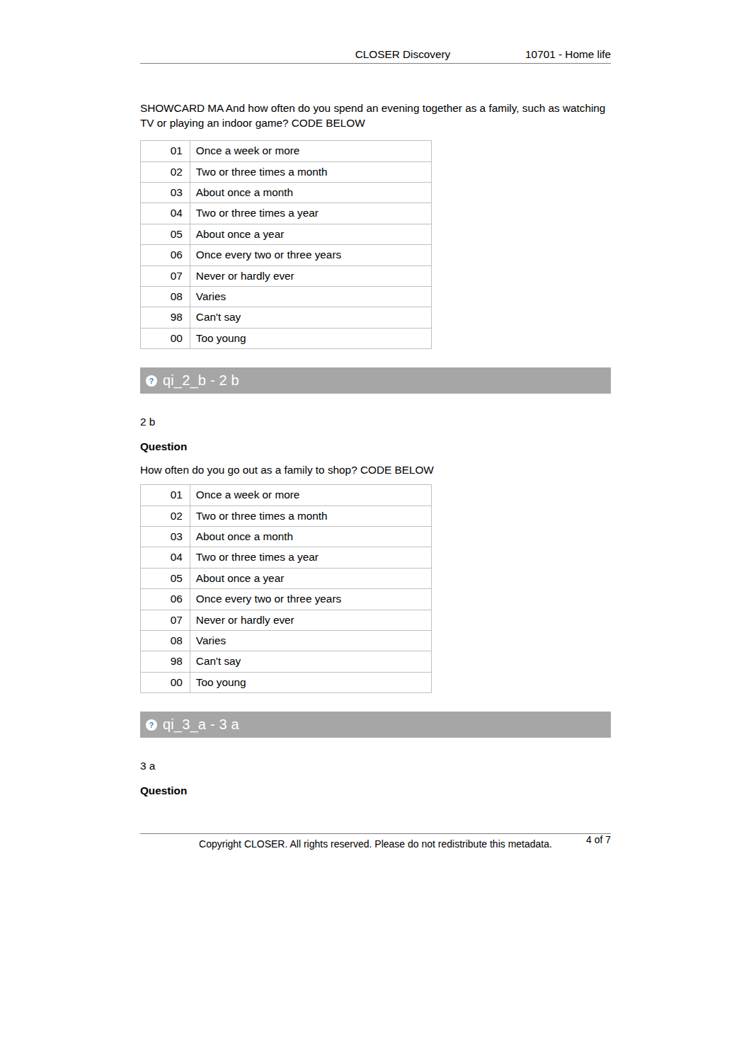CLOSER Discovery 10701 - Home life
SHOWCARD MA And how often do you spend an evening together as a family, such as watching TV or playing an indoor game? CODE BELOW
| 01 | Once a week or more |
| 02 | Two or three times a month |
| 03 | About once a month |
| 04 | Two or three times a year |
| 05 | About once a year |
| 06 | Once every two or three years |
| 07 | Never or hardly ever |
| 08 | Varies |
| 98 | Can't say |
| 00 | Too young |
? qi_2_b - 2 b
2 b
Question
How often do you go out as a family to shop? CODE BELOW
| 01 | Once a week or more |
| 02 | Two or three times a month |
| 03 | About once a month |
| 04 | Two or three times a year |
| 05 | About once a year |
| 06 | Once every two or three years |
| 07 | Never or hardly ever |
| 08 | Varies |
| 98 | Can't say |
| 00 | Too young |
? qi_3_a - 3 a
3 a
Question
Copyright CLOSER. All rights reserved. Please do not redistribute this metadata. 4 of 7